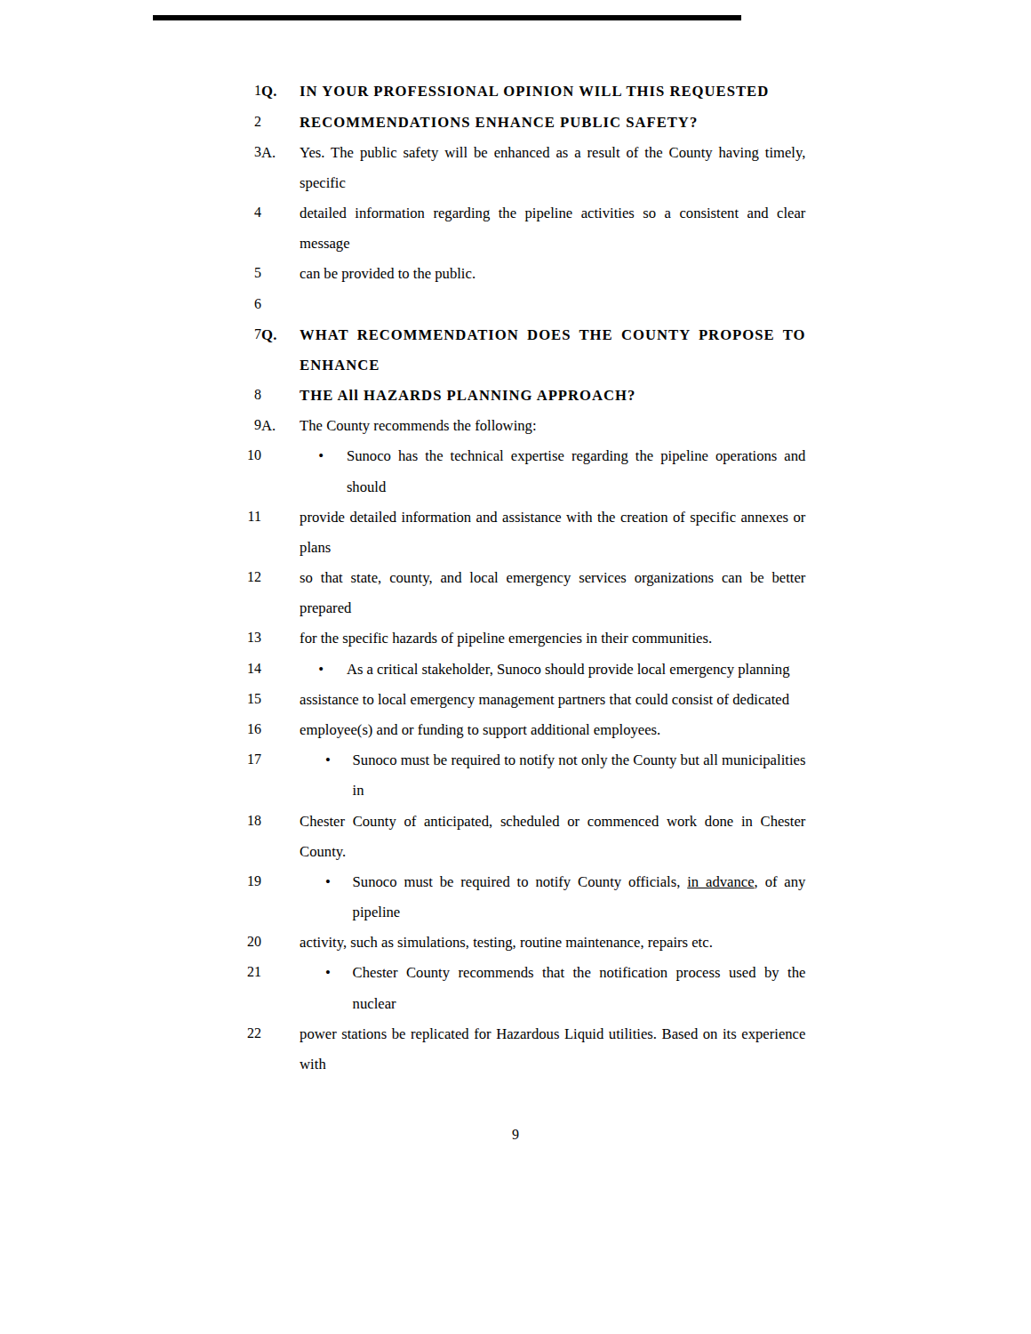| 1 | Q. | IN YOUR PROFESSIONAL OPINION WILL THIS REQUESTED |
| 2 | | RECOMMENDATIONS ENHANCE PUBLIC SAFETY? |
| 3 | A. | Yes. The public safety will be enhanced as a result of the County having timely, specific |
| 4 | | detailed information regarding the pipeline activities so a consistent and clear message |
| 5 | | can be provided to the public. |
| 6 | | |
| 7 | Q. | WHAT RECOMMENDATION DOES THE COUNTY PROPOSE TO ENHANCE |
| 8 | | THE All HAZARDS PLANNING APPROACH? |
| 9 | A. | The County recommends the following: |
| 10 | | • Sunoco has the technical expertise regarding the pipeline operations and should |
| 11 | | provide detailed information and assistance with the creation of specific annexes or plans |
| 12 | | so that state, county, and local emergency services organizations can be better prepared |
| 13 | | for the specific hazards of pipeline emergencies in their communities. |
| 14 | | • As a critical stakeholder, Sunoco should provide local emergency planning |
| 15 | | assistance to local emergency management partners that could consist of dedicated |
| 16 | | employee(s) and or funding to support additional employees. |
| 17 | | • Sunoco must be required to notify not only the County but all municipalities in |
| 18 | | Chester County of anticipated, scheduled or commenced work done in Chester County. |
| 19 | | • Sunoco must be required to notify County officials, in advance , of any pipeline |
| 20 | | activity, such as simulations, testing, routine maintenance, repairs etc. |
| 21 | | • Chester County recommends that the notification process used by the nuclear |
| 22 | | power stations be replicated for Hazardous Liquid utilities. Based on its experience with |
9